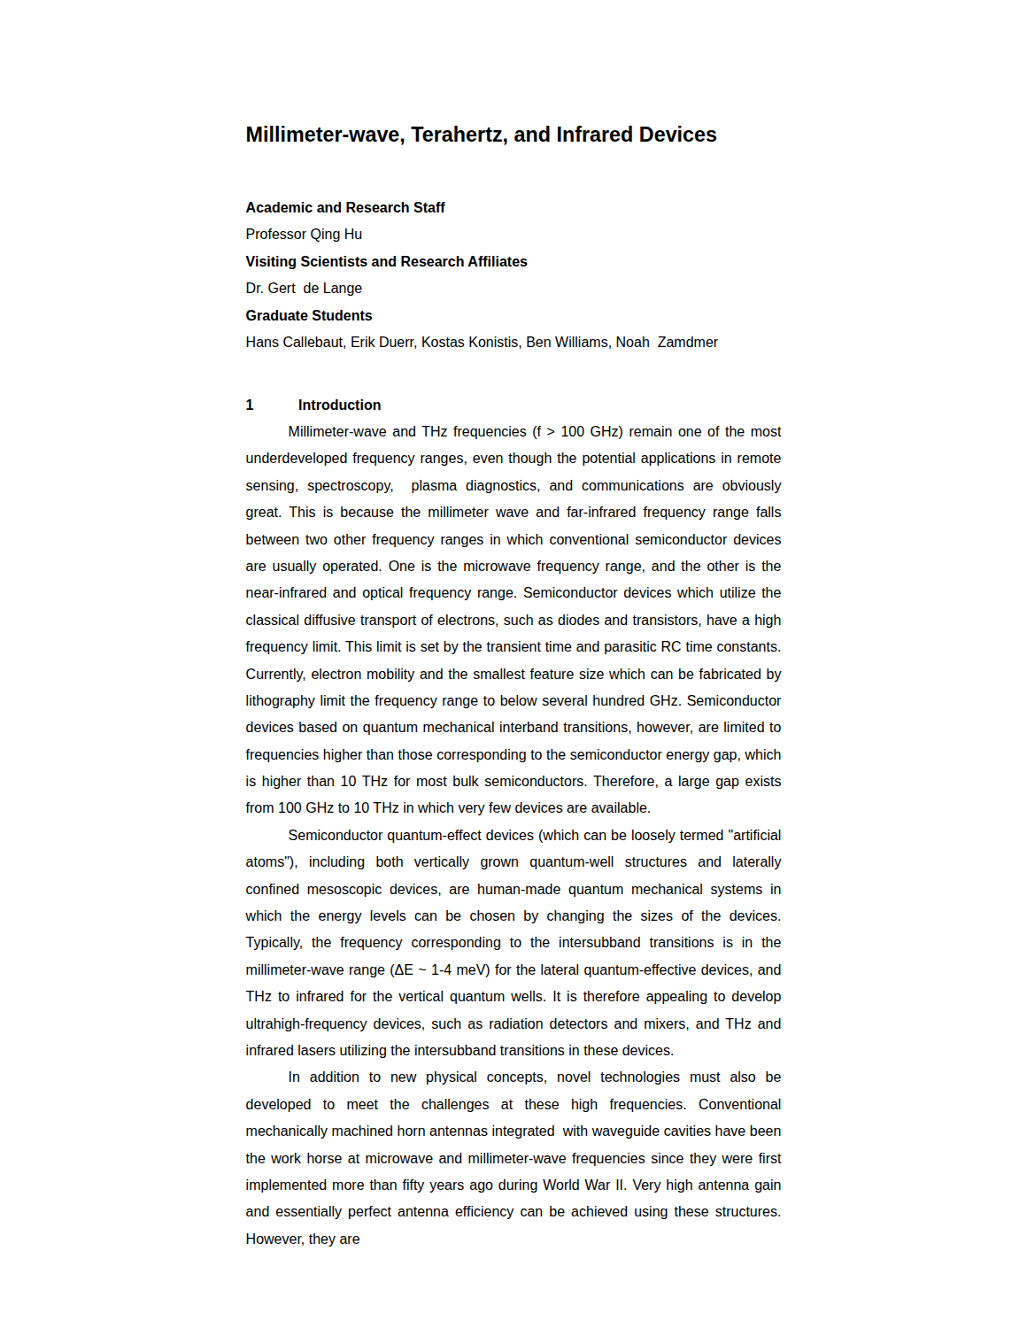Millimeter-wave, Terahertz, and Infrared Devices
Academic and Research Staff
Professor Qing Hu
Visiting Scientists and Research Affiliates
Dr. Gert de Lange
Graduate Students
Hans Callebaut, Erik Duerr, Kostas Konistis, Ben Williams, Noah Zamdmer
1 Introduction
Millimeter-wave and THz frequencies (f > 100 GHz) remain one of the most underdeveloped frequency ranges, even though the potential applications in remote sensing, spectroscopy, plasma diagnostics, and communications are obviously great. This is because the millimeter wave and far-infrared frequency range falls between two other frequency ranges in which conventional semiconductor devices are usually operated. One is the microwave frequency range, and the other is the near-infrared and optical frequency range. Semiconductor devices which utilize the classical diffusive transport of electrons, such as diodes and transistors, have a high frequency limit. This limit is set by the transient time and parasitic RC time constants. Currently, electron mobility and the smallest feature size which can be fabricated by lithography limit the frequency range to below several hundred GHz. Semiconductor devices based on quantum mechanical interband transitions, however, are limited to frequencies higher than those corresponding to the semiconductor energy gap, which is higher than 10 THz for most bulk semiconductors. Therefore, a large gap exists from 100 GHz to 10 THz in which very few devices are available.
Semiconductor quantum-effect devices (which can be loosely termed "artificial atoms"), including both vertically grown quantum-well structures and laterally confined mesoscopic devices, are human-made quantum mechanical systems in which the energy levels can be chosen by changing the sizes of the devices. Typically, the frequency corresponding to the intersubband transitions is in the millimeter-wave range (ΔE ~ 1-4 meV) for the lateral quantum-effective devices, and THz to infrared for the vertical quantum wells. It is therefore appealing to develop ultrahigh-frequency devices, such as radiation detectors and mixers, and THz and infrared lasers utilizing the intersubband transitions in these devices.
In addition to new physical concepts, novel technologies must also be developed to meet the challenges at these high frequencies. Conventional mechanically machined horn antennas integrated with waveguide cavities have been the work horse at microwave and millimeter-wave frequencies since they were first implemented more than fifty years ago during World War II. Very high antenna gain and essentially perfect antenna efficiency can be achieved using these structures. However, they are